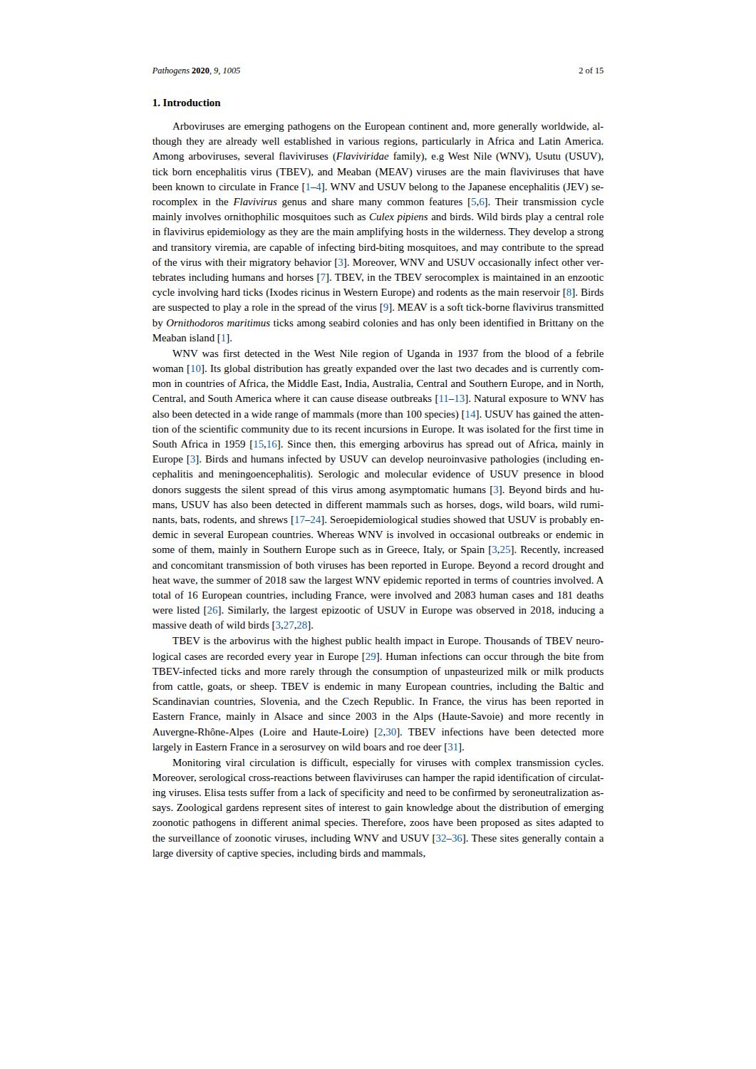Pathogens 2020, 9, 1005
2 of 15
1. Introduction
Arboviruses are emerging pathogens on the European continent and, more generally worldwide, although they are already well established in various regions, particularly in Africa and Latin America. Among arboviruses, several flaviviruses (Flaviviridae family), e.g West Nile (WNV), Usutu (USUV), tick born encephalitis virus (TBEV), and Meaban (MEAV) viruses are the main flaviviruses that have been known to circulate in France [1–4]. WNV and USUV belong to the Japanese encephalitis (JEV) serocomplex in the Flavivirus genus and share many common features [5,6]. Their transmission cycle mainly involves ornithophilic mosquitoes such as Culex pipiens and birds. Wild birds play a central role in flavivirus epidemiology as they are the main amplifying hosts in the wilderness. They develop a strong and transitory viremia, are capable of infecting bird-biting mosquitoes, and may contribute to the spread of the virus with their migratory behavior [3]. Moreover, WNV and USUV occasionally infect other vertebrates including humans and horses [7]. TBEV, in the TBEV serocomplex is maintained in an enzootic cycle involving hard ticks (Ixodes ricinus in Western Europe) and rodents as the main reservoir [8]. Birds are suspected to play a role in the spread of the virus [9]. MEAV is a soft tick-borne flavivirus transmitted by Ornithodoros maritimus ticks among seabird colonies and has only been identified in Brittany on the Meaban island [1].
WNV was first detected in the West Nile region of Uganda in 1937 from the blood of a febrile woman [10]. Its global distribution has greatly expanded over the last two decades and is currently common in countries of Africa, the Middle East, India, Australia, Central and Southern Europe, and in North, Central, and South America where it can cause disease outbreaks [11–13]. Natural exposure to WNV has also been detected in a wide range of mammals (more than 100 species) [14]. USUV has gained the attention of the scientific community due to its recent incursions in Europe. It was isolated for the first time in South Africa in 1959 [15,16]. Since then, this emerging arbovirus has spread out of Africa, mainly in Europe [3]. Birds and humans infected by USUV can develop neuroinvasive pathologies (including encephalitis and meningoencephalitis). Serologic and molecular evidence of USUV presence in blood donors suggests the silent spread of this virus among asymptomatic humans [3]. Beyond birds and humans, USUV has also been detected in different mammals such as horses, dogs, wild boars, wild ruminants, bats, rodents, and shrews [17–24]. Seroepidemiological studies showed that USUV is probably endemic in several European countries. Whereas WNV is involved in occasional outbreaks or endemic in some of them, mainly in Southern Europe such as in Greece, Italy, or Spain [3,25]. Recently, increased and concomitant transmission of both viruses has been reported in Europe. Beyond a record drought and heat wave, the summer of 2018 saw the largest WNV epidemic reported in terms of countries involved. A total of 16 European countries, including France, were involved and 2083 human cases and 181 deaths were listed [26]. Similarly, the largest epizootic of USUV in Europe was observed in 2018, inducing a massive death of wild birds [3,27,28].
TBEV is the arbovirus with the highest public health impact in Europe. Thousands of TBEV neurological cases are recorded every year in Europe [29]. Human infections can occur through the bite from TBEV-infected ticks and more rarely through the consumption of unpasteurized milk or milk products from cattle, goats, or sheep. TBEV is endemic in many European countries, including the Baltic and Scandinavian countries, Slovenia, and the Czech Republic. In France, the virus has been reported in Eastern France, mainly in Alsace and since 2003 in the Alps (Haute-Savoie) and more recently in Auvergne-Rhône-Alpes (Loire and Haute-Loire) [2,30]. TBEV infections have been detected more largely in Eastern France in a serosurvey on wild boars and roe deer [31].
Monitoring viral circulation is difficult, especially for viruses with complex transmission cycles. Moreover, serological cross-reactions between flaviviruses can hamper the rapid identification of circulating viruses. Elisa tests suffer from a lack of specificity and need to be confirmed by seroneutralization assays. Zoological gardens represent sites of interest to gain knowledge about the distribution of emerging zoonotic pathogens in different animal species. Therefore, zoos have been proposed as sites adapted to the surveillance of zoonotic viruses, including WNV and USUV [32–36]. These sites generally contain a large diversity of captive species, including birds and mammals,